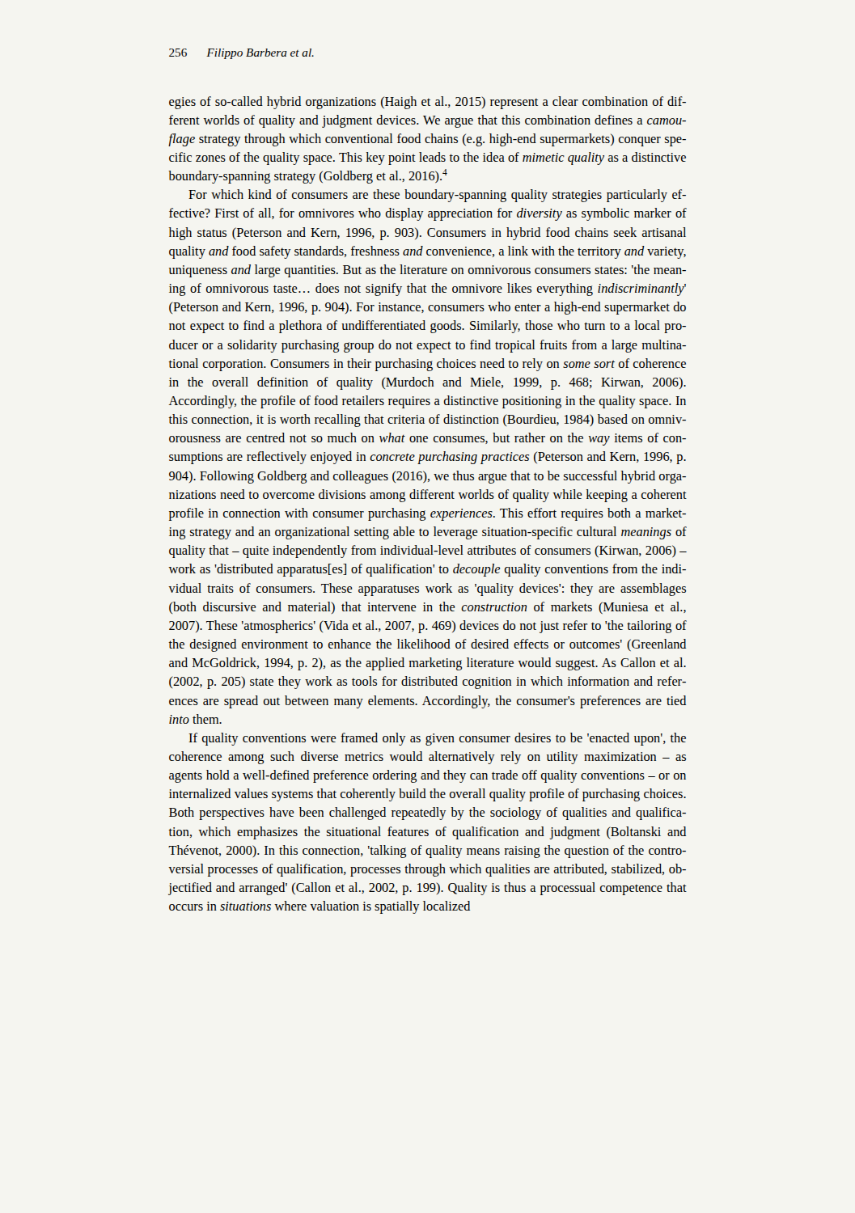256 Filippo Barbera et al.
egies of so-called hybrid organizations (Haigh et al., 2015) represent a clear combination of different worlds of quality and judgment devices. We argue that this combination defines a camouflage strategy through which conventional food chains (e.g. high-end supermarkets) conquer specific zones of the quality space. This key point leads to the idea of mimetic quality as a distinctive boundary-spanning strategy (Goldberg et al., 2016).4
For which kind of consumers are these boundary-spanning quality strategies particularly effective? First of all, for omnivores who display appreciation for diversity as symbolic marker of high status (Peterson and Kern, 1996, p. 903). Consumers in hybrid food chains seek artisanal quality and food safety standards, freshness and convenience, a link with the territory and variety, uniqueness and large quantities. But as the literature on omnivorous consumers states: 'the meaning of omnivorous taste… does not signify that the omnivore likes everything indiscriminantly' (Peterson and Kern, 1996, p. 904). For instance, consumers who enter a high-end supermarket do not expect to find a plethora of undifferentiated goods. Similarly, those who turn to a local producer or a solidarity purchasing group do not expect to find tropical fruits from a large multinational corporation. Consumers in their purchasing choices need to rely on some sort of coherence in the overall definition of quality (Murdoch and Miele, 1999, p. 468; Kirwan, 2006). Accordingly, the profile of food retailers requires a distinctive positioning in the quality space. In this connection, it is worth recalling that criteria of distinction (Bourdieu, 1984) based on omnivorousness are centred not so much on what one consumes, but rather on the way items of consumptions are reflectively enjoyed in concrete purchasing practices (Peterson and Kern, 1996, p. 904). Following Goldberg and colleagues (2016), we thus argue that to be successful hybrid organizations need to overcome divisions among different worlds of quality while keeping a coherent profile in connection with consumer purchasing experiences. This effort requires both a marketing strategy and an organizational setting able to leverage situation-specific cultural meanings of quality that – quite independently from individual-level attributes of consumers (Kirwan, 2006) – work as 'distributed apparatus[es] of qualification' to decouple quality conventions from the individual traits of consumers. These apparatuses work as 'quality devices': they are assemblages (both discursive and material) that intervene in the construction of markets (Muniesa et al., 2007). These 'atmospherics' (Vida et al., 2007, p. 469) devices do not just refer to 'the tailoring of the designed environment to enhance the likelihood of desired effects or outcomes' (Greenland and McGoldrick, 1994, p. 2), as the applied marketing literature would suggest. As Callon et al. (2002, p. 205) state they work as tools for distributed cognition in which information and references are spread out between many elements. Accordingly, the consumer's preferences are tied into them.
If quality conventions were framed only as given consumer desires to be 'enacted upon', the coherence among such diverse metrics would alternatively rely on utility maximization – as agents hold a well-defined preference ordering and they can trade off quality conventions – or on internalized values systems that coherently build the overall quality profile of purchasing choices. Both perspectives have been challenged repeatedly by the sociology of qualities and qualification, which emphasizes the situational features of qualification and judgment (Boltanski and Thévenot, 2000). In this connection, 'talking of quality means raising the question of the controversial processes of qualification, processes through which qualities are attributed, stabilized, objectified and arranged' (Callon et al., 2002, p. 199). Quality is thus a processual competence that occurs in situations where valuation is spatially localized